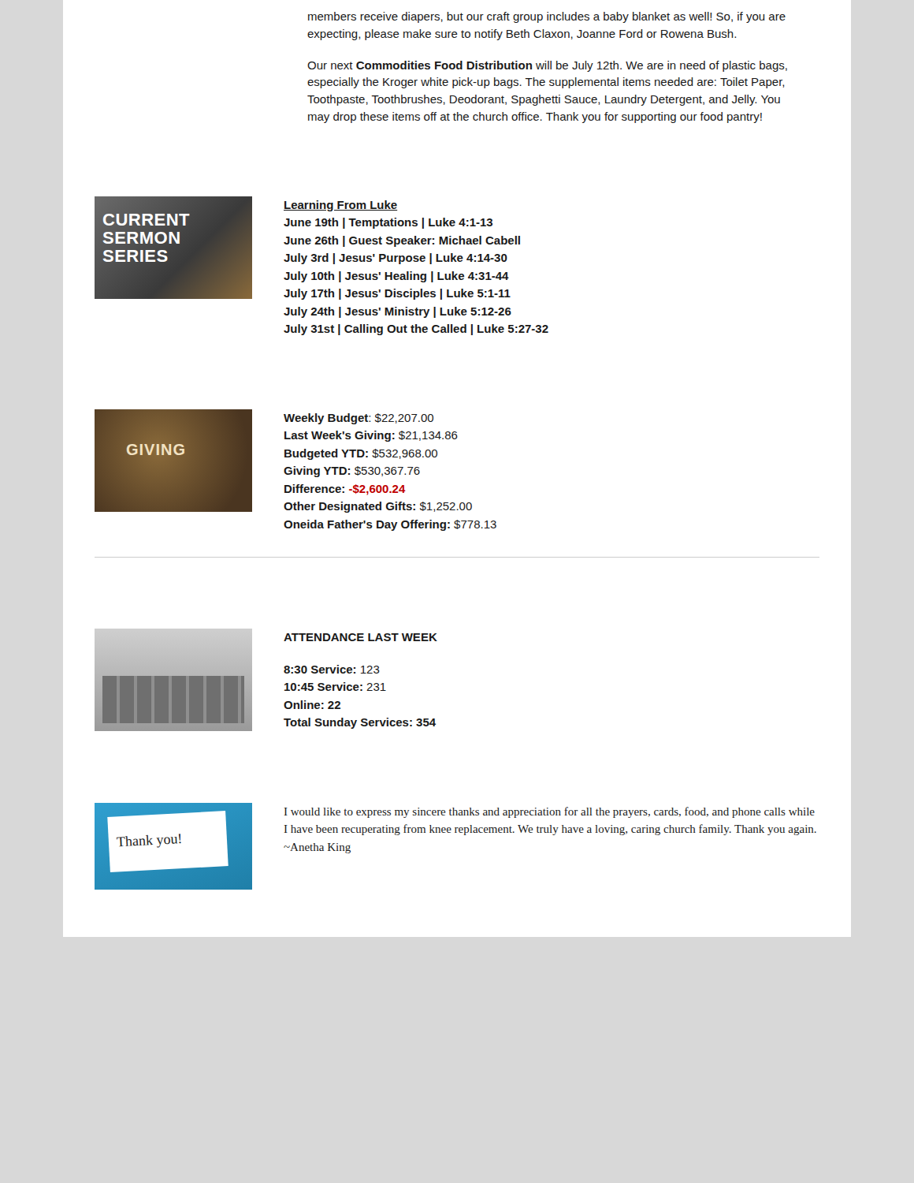members receive diapers, but our craft group includes a baby blanket as well! So, if you are expecting, please make sure to notify Beth Claxon, Joanne Ford or Rowena Bush.
Our next Commodities Food Distribution will be July 12th. We are in need of plastic bags, especially the Kroger white pick-up bags. The supplemental items needed are: Toilet Paper, Toothpaste, Toothbrushes, Deodorant, Spaghetti Sauce, Laundry Detergent, and Jelly. You may drop these items off at the church office. Thank you for supporting our food pantry!
CURRENT
SERMON
SERIES
Learning From Luke
June 19th | Temptations | Luke 4:1-13
June 26th | Guest Speaker: Michael Cabell
July 3rd | Jesus' Purpose | Luke 4:14-30
July 10th | Jesus' Healing | Luke 4:31-44
July 17th | Jesus' Disciples | Luke 5:1-11
July 24th | Jesus' Ministry | Luke 5:12-26
July 31st | Calling Out the Called | Luke 5:27-32
GIVING
Weekly Budget: $22,207.00
Last Week's Giving: $21,134.86
Budgeted YTD: $532,968.00
Giving YTD: $530,367.76
Difference: -$2,600.24
Other Designated Gifts: $1,252.00
Oneida Father's Day Offering: $778.13
ATTENDANCE LAST WEEK
8:30 Service: 123
10:45 Service: 231
Online: 22
Total Sunday Services: 354
Thank you!
I would like to express my sincere thanks and appreciation for all the prayers, cards, food, and phone calls while I have been recuperating from knee replacement. We truly have a loving, caring church family. Thank you again.
~Anetha King